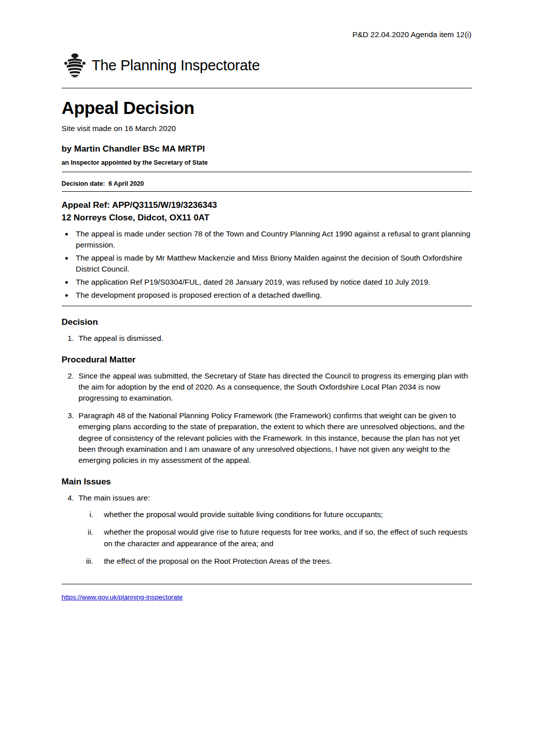P&D 22.04.2020 Agenda item 12(i)
The Planning Inspectorate
Appeal Decision
Site visit made on 16 March 2020
by Martin Chandler BSc MA MRTPI
an Inspector appointed by the Secretary of State
Decision date: 6 April 2020
Appeal Ref: APP/Q3115/W/19/3236343
12 Norreys Close, Didcot, OX11 0AT
The appeal is made under section 78 of the Town and Country Planning Act 1990 against a refusal to grant planning permission.
The appeal is made by Mr Matthew Mackenzie and Miss Briony Malden against the decision of South Oxfordshire District Council.
The application Ref P19/S0304/FUL, dated 28 January 2019, was refused by notice dated 10 July 2019.
The development proposed is proposed erection of a detached dwelling.
Decision
The appeal is dismissed.
Procedural Matter
Since the appeal was submitted, the Secretary of State has directed the Council to progress its emerging plan with the aim for adoption by the end of 2020. As a consequence, the South Oxfordshire Local Plan 2034 is now progressing to examination.
Paragraph 48 of the National Planning Policy Framework (the Framework) confirms that weight can be given to emerging plans according to the state of preparation, the extent to which there are unresolved objections, and the degree of consistency of the relevant policies with the Framework. In this instance, because the plan has not yet been through examination and I am unaware of any unresolved objections, I have not given any weight to the emerging policies in my assessment of the appeal.
Main Issues
The main issues are:
whether the proposal would provide suitable living conditions for future occupants;
whether the proposal would give rise to future requests for tree works, and if so, the effect of such requests on the character and appearance of the area; and
the effect of the proposal on the Root Protection Areas of the trees.
https://www.gov.uk/planning-inspectorate